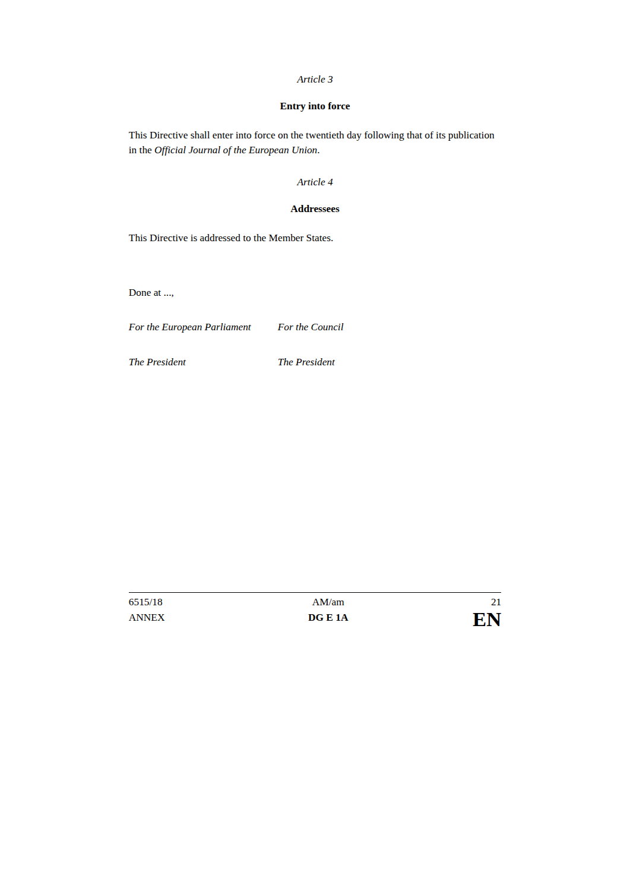Article 3
Entry into force
This Directive shall enter into force on the twentieth day following that of its publication in the Official Journal of the European Union.
Article 4
Addressees
This Directive is addressed to the Member States.
Done at ...,
| For the European Parliament | For the Council |
| The President | The President |
| 6515/18 | AM/am | 21 |
| ANNEX | DG E 1A | EN |